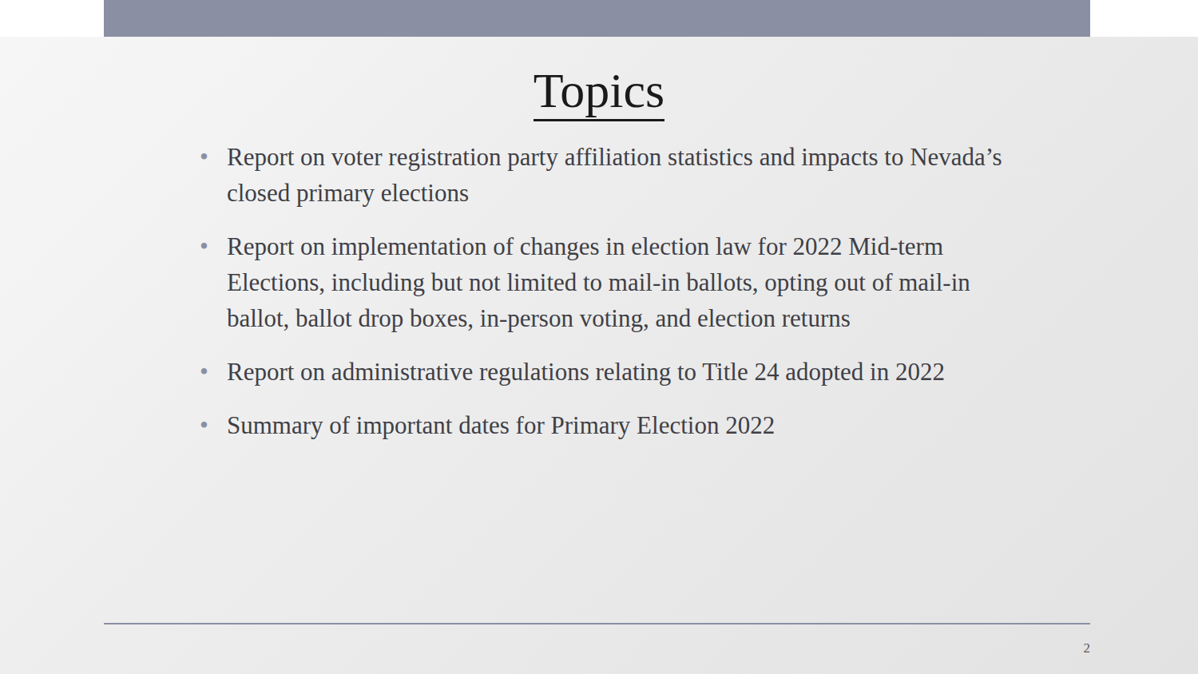Topics
Report on voter registration party affiliation statistics and impacts to Nevada’s closed primary elections
Report on implementation of changes in election law for 2022 Mid-term Elections, including but not limited to mail-in ballots, opting out of mail-in ballot, ballot drop boxes, in-person voting, and election returns
Report on administrative regulations relating to Title 24 adopted in 2022
Summary of important dates for Primary Election 2022
2